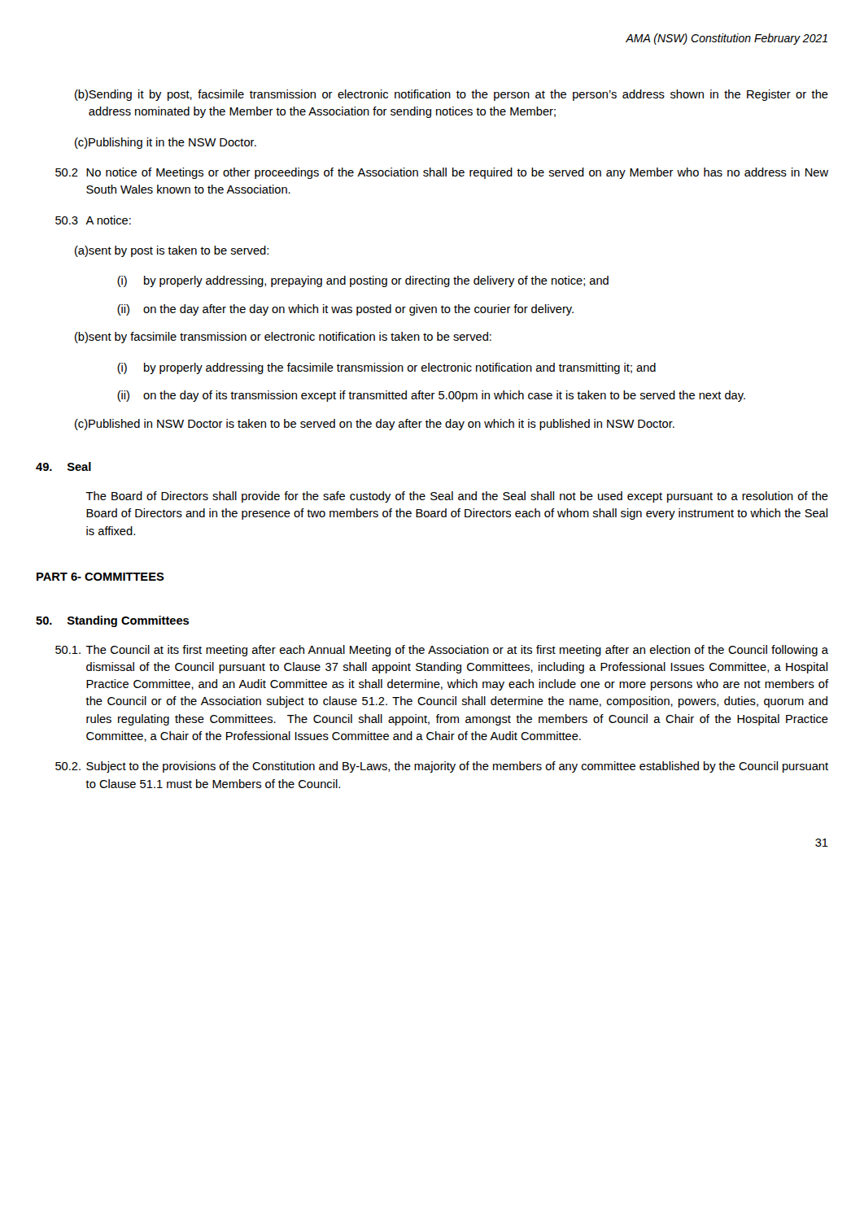AMA (NSW) Constitution February 2021
(b)
Sending it by post, facsimile transmission or electronic notification to the person at the person’s address shown in the Register or the address nominated by the Member to the Association for sending notices to the Member;
(c)
Publishing it in the NSW Doctor.
50.2
No notice of Meetings or other proceedings of the Association shall be required to be served on any Member who has no address in New South Wales known to the Association.
50.3
A notice:
(a)
sent by post is taken to be served:
(i)
by properly addressing, prepaying and posting or directing the delivery of the notice; and
(ii)
on the day after the day on which it was posted or given to the courier for delivery.
(b)
sent by facsimile transmission or electronic notification is taken to be served:
(i)
by properly addressing the facsimile transmission or electronic notification and transmitting it; and
(ii)
on the day of its transmission except if transmitted after 5.00pm in which case it is taken to be served the next day.
(c)
Published in NSW Doctor is taken to be served on the day after the day on which it is published in NSW Doctor.
49. Seal
The Board of Directors shall provide for the safe custody of the Seal and the Seal shall not be used except pursuant to a resolution of the Board of Directors and in the presence of two members of the Board of Directors each of whom shall sign every instrument to which the Seal is affixed.
PART 6- COMMITTEES
50. Standing Committees
50.1.
The Council at its first meeting after each Annual Meeting of the Association or at its first meeting after an election of the Council following a dismissal of the Council pursuant to Clause 37 shall appoint Standing Committees, including a Professional Issues Committee, a Hospital Practice Committee, and an Audit Committee as it shall determine, which may each include one or more persons who are not members of the Council or of the Association subject to clause 51.2. The Council shall determine the name, composition, powers, duties, quorum and rules regulating these Committees. The Council shall appoint, from amongst the members of Council a Chair of the Hospital Practice Committee, a Chair of the Professional Issues Committee and a Chair of the Audit Committee.
50.2.
Subject to the provisions of the Constitution and By-Laws, the majority of the members of any committee established by the Council pursuant to Clause 51.1 must be Members of the Council.
31